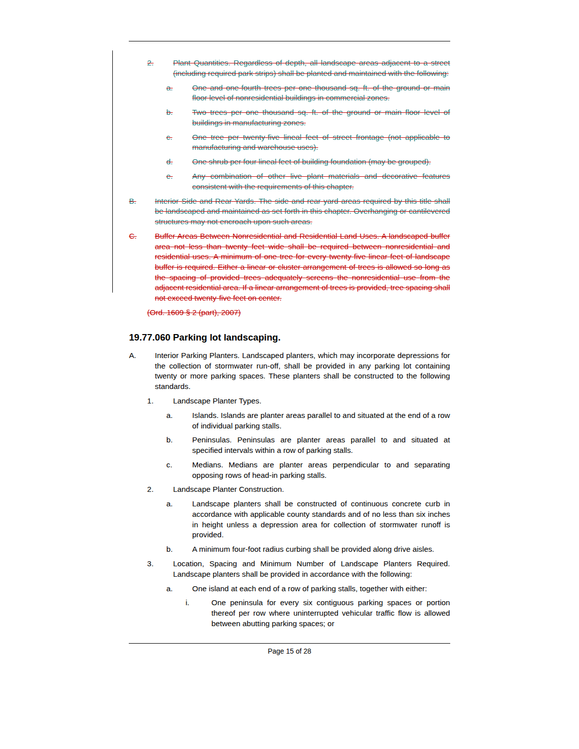2.
Plant Quantities. Regardless of depth, all landscape areas adjacent to a street (including required park strips) shall be planted and maintained with the following:
a.
One and one-fourth trees per one thousand sq. ft. of the ground or main floor level of nonresidential buildings in commercial zones.
b.
Two trees per one thousand sq. ft. of the ground or main floor level of buildings in manufacturing zones.
c.
One tree per twenty-five lineal feet of street frontage (not applicable to manufacturing and warehouse uses).
d.
One shrub per four lineal feet of building foundation (may be grouped).
e.
Any combination of other live plant materials and decorative features consistent with the requirements of this chapter.
B.
Interior Side and Rear Yards. The side and rear yard areas required by this title shall be landscaped and maintained as set forth in this chapter. Overhanging or cantilevered structures may not encroach upon such areas.
C.
Buffer Areas Between Nonresidential and Residential Land Uses. A landscaped buffer area not less than twenty feet wide shall be required between nonresidential and residential uses. A minimum of one tree for every twenty-five linear feet of landscape buffer is required. Either a linear or cluster arrangement of trees is allowed so long as the spacing of provided trees adequately screens the nonresidential use from the adjacent residential area. If a linear arrangement of trees is provided, tree spacing shall not exceed twenty-five feet on center.
(Ord. 1609 § 2 (part), 2007)
19.77.060 Parking lot landscaping.
A.
Interior Parking Planters. Landscaped planters, which may incorporate depressions for the collection of stormwater run-off, shall be provided in any parking lot containing twenty or more parking spaces. These planters shall be constructed to the following standards.
1.
Landscape Planter Types.
a.
Islands. Islands are planter areas parallel to and situated at the end of a row of individual parking stalls.
b.
Peninsulas. Peninsulas are planter areas parallel to and situated at specified intervals within a row of parking stalls.
c.
Medians. Medians are planter areas perpendicular to and separating opposing rows of head-in parking stalls.
2.
Landscape Planter Construction.
a.
Landscape planters shall be constructed of continuous concrete curb in accordance with applicable county standards and of no less than six inches in height unless a depression area for collection of stormwater runoff is provided.
b.
A minimum four-foot radius curbing shall be provided along drive aisles.
3.
Location, Spacing and Minimum Number of Landscape Planters Required. Landscape planters shall be provided in accordance with the following:
a.
One island at each end of a row of parking stalls, together with either:
i.
One peninsula for every six contiguous parking spaces or portion thereof per row where uninterrupted vehicular traffic flow is allowed between abutting parking spaces; or
Page 15 of 28